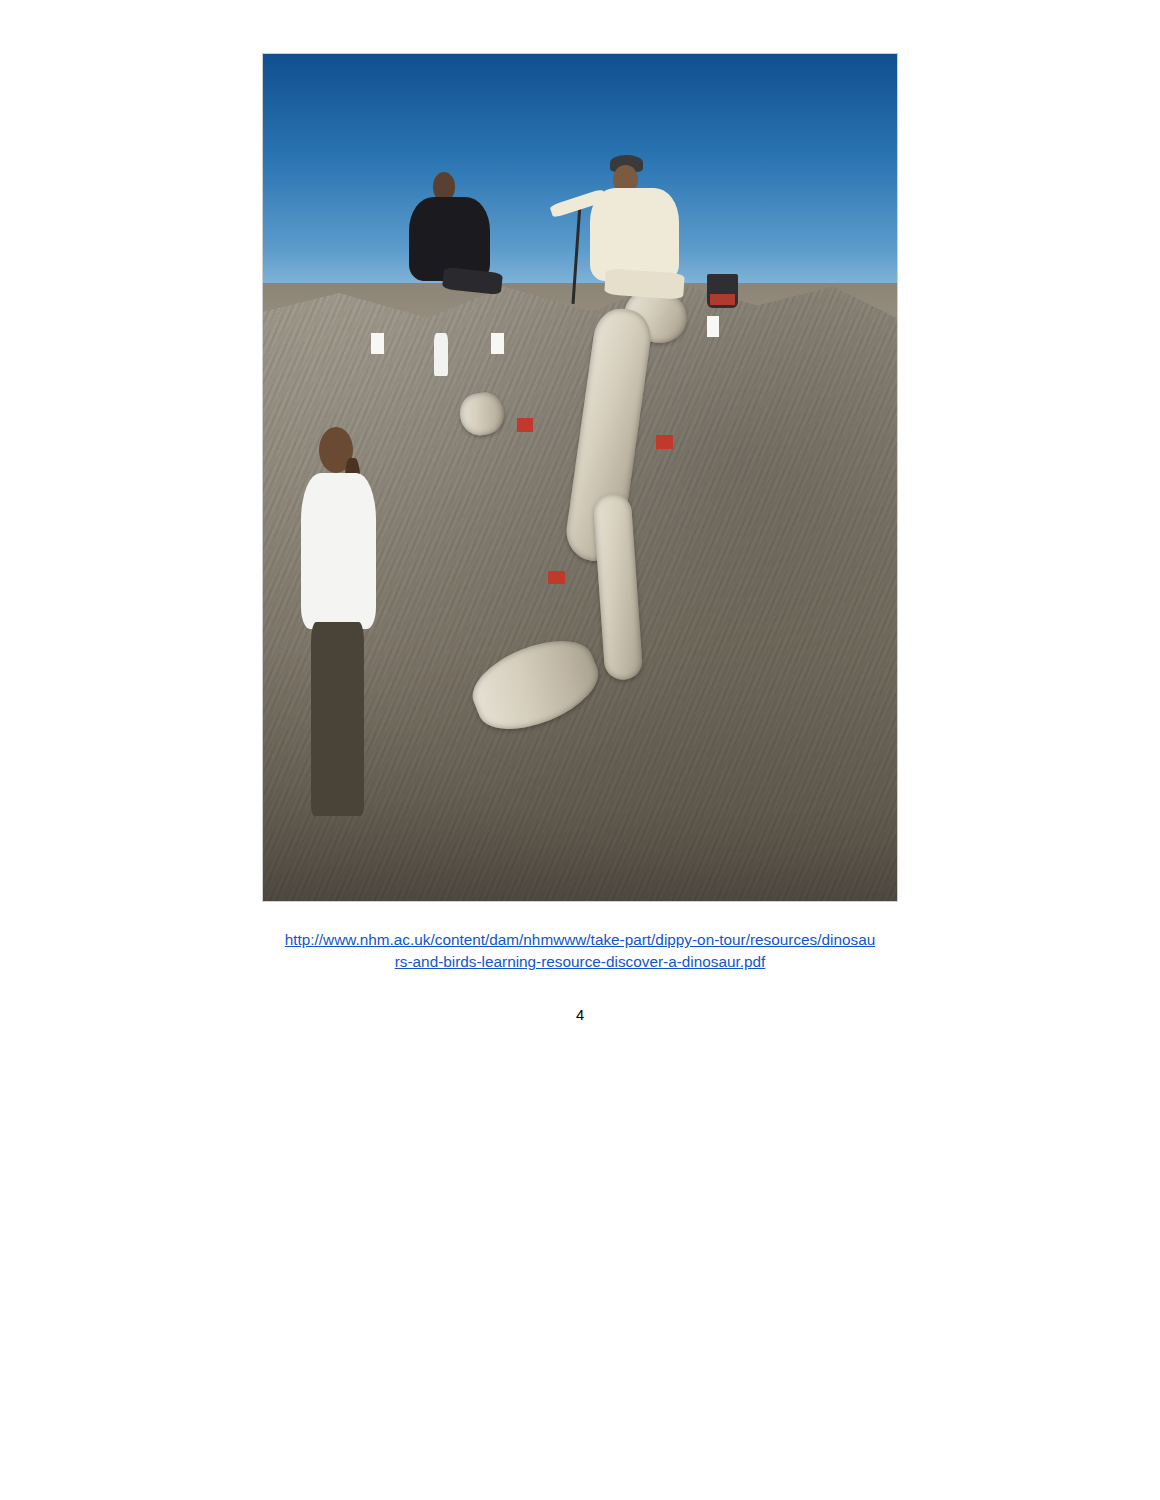http://www.nhm.ac.uk/content/dam/nhmwww/take-part/dippy-on-tour/resources/dinosaurs-and-birds-learning-resource-discover-a-dinosaur.pdf
4